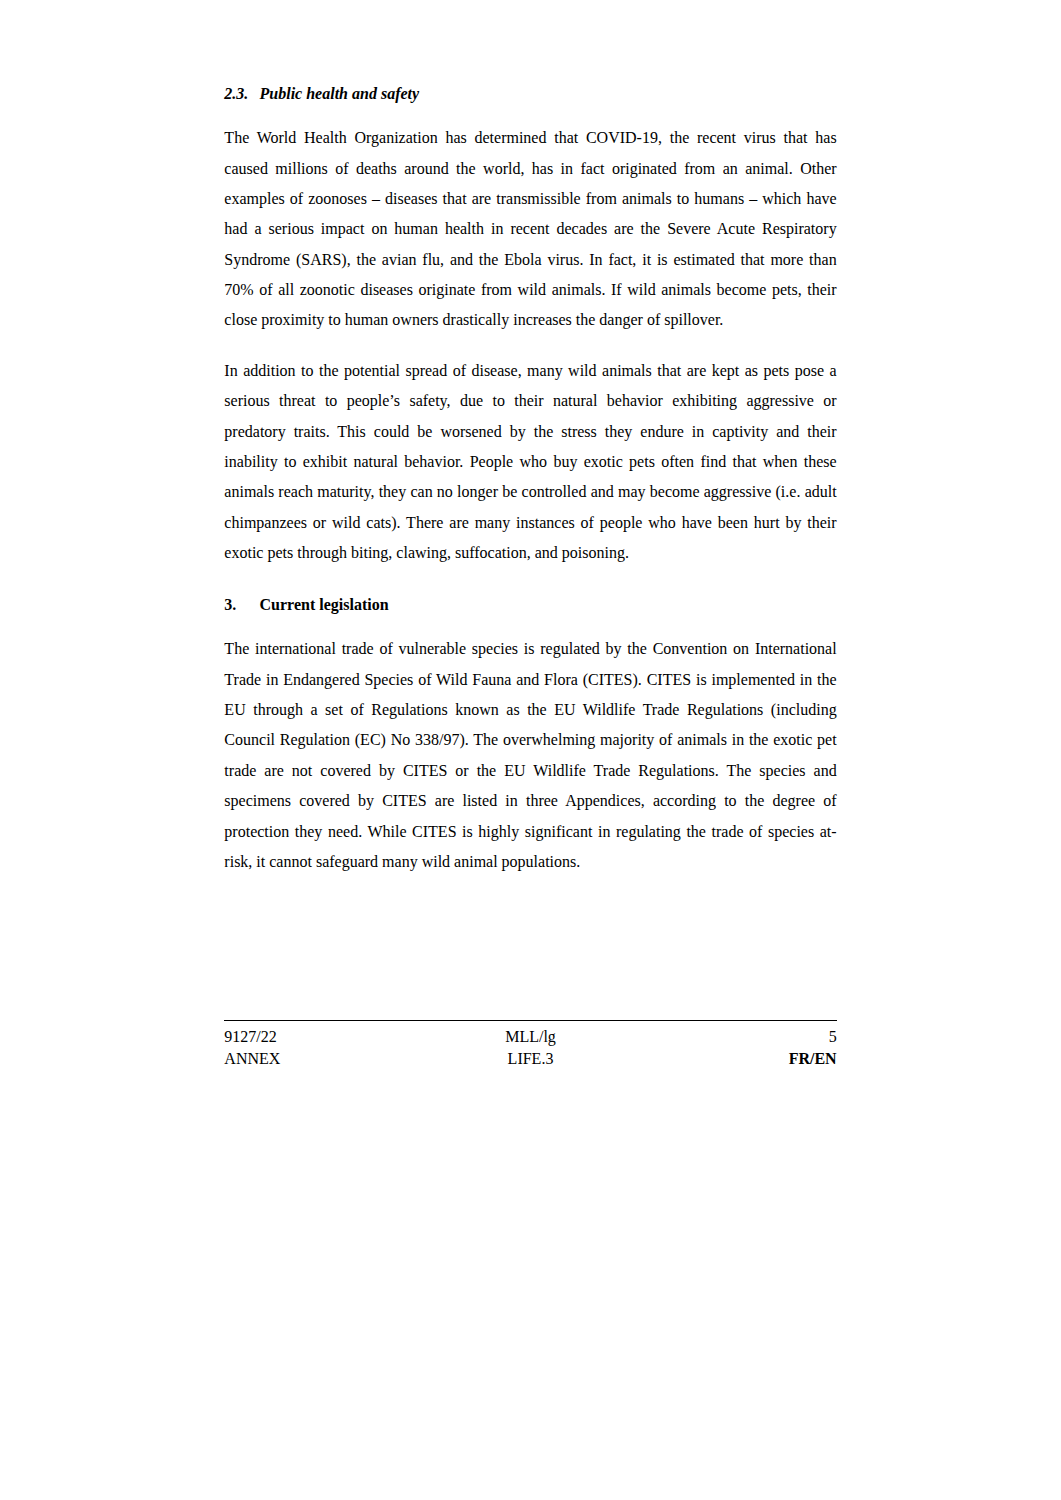2.3. Public health and safety
The World Health Organization has determined that COVID-19, the recent virus that has caused millions of deaths around the world, has in fact originated from an animal. Other examples of zoonoses – diseases that are transmissible from animals to humans – which have had a serious impact on human health in recent decades are the Severe Acute Respiratory Syndrome (SARS), the avian flu, and the Ebola virus. In fact, it is estimated that more than 70% of all zoonotic diseases originate from wild animals. If wild animals become pets, their close proximity to human owners drastically increases the danger of spillover.
In addition to the potential spread of disease, many wild animals that are kept as pets pose a serious threat to people’s safety, due to their natural behavior exhibiting aggressive or predatory traits. This could be worsened by the stress they endure in captivity and their inability to exhibit natural behavior. People who buy exotic pets often find that when these animals reach maturity, they can no longer be controlled and may become aggressive (i.e. adult chimpanzees or wild cats). There are many instances of people who have been hurt by their exotic pets through biting, clawing, suffocation, and poisoning.
3. Current legislation
The international trade of vulnerable species is regulated by the Convention on International Trade in Endangered Species of Wild Fauna and Flora (CITES). CITES is implemented in the EU through a set of Regulations known as the EU Wildlife Trade Regulations (including Council Regulation (EC) No 338/97). The overwhelming majority of animals in the exotic pet trade are not covered by CITES or the EU Wildlife Trade Regulations. The species and specimens covered by CITES are listed in three Appendices, according to the degree of protection they need. While CITES is highly significant in regulating the trade of species at-risk, it cannot safeguard many wild animal populations.
9127/22
MLL/lg
5
ANNEX
LIFE.3
FR/EN